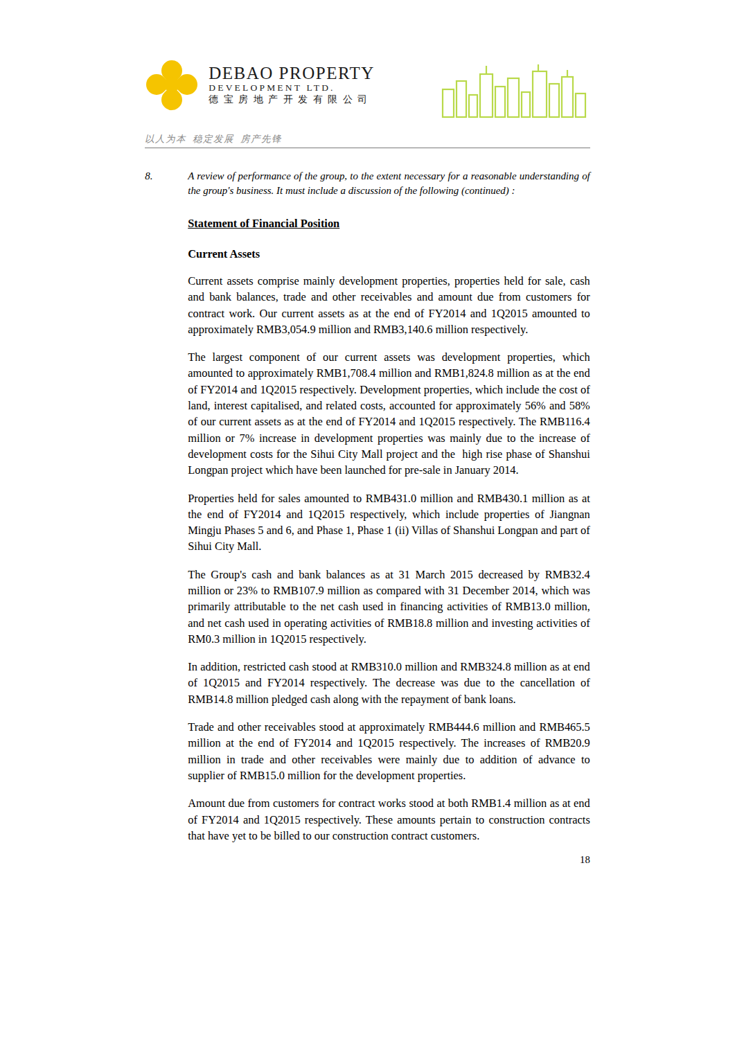DEBAO PROPERTY
DEVELOPMENT LTD.
德 宝 房 地 产 开 发 有 限 公 司
以人为本 稳定发展 房产先锋
8.
A review of performance of the group, to the extent necessary for a reasonable understanding of the group's business. It must include a discussion of the following (continued) :
Statement of Financial Position
Current Assets
Current assets comprise mainly development properties, properties held for sale, cash and bank balances, trade and other receivables and amount due from customers for contract work. Our current assets as at the end of FY2014 and 1Q2015 amounted to approximately RMB3,054.9 million and RMB3,140.6 million respectively.
The largest component of our current assets was development properties, which amounted to approximately RMB1,708.4 million and RMB1,824.8 million as at the end of FY2014 and 1Q2015 respectively. Development properties, which include the cost of land, interest capitalised, and related costs, accounted for approximately 56% and 58% of our current assets as at the end of FY2014 and 1Q2015 respectively. The RMB116.4 million or 7% increase in development properties was mainly due to the increase of development costs for the Sihui City Mall project and the high rise phase of Shanshui Longpan project which have been launched for pre-sale in January 2014.
Properties held for sales amounted to RMB431.0 million and RMB430.1 million as at the end of FY2014 and 1Q2015 respectively, which include properties of Jiangnan Mingju Phases 5 and 6, and Phase 1, Phase 1 (ii) Villas of Shanshui Longpan and part of Sihui City Mall.
The Group's cash and bank balances as at 31 March 2015 decreased by RMB32.4 million or 23% to RMB107.9 million as compared with 31 December 2014, which was primarily attributable to the net cash used in financing activities of RMB13.0 million, and net cash used in operating activities of RMB18.8 million and investing activities of RM0.3 million in 1Q2015 respectively.
In addition, restricted cash stood at RMB310.0 million and RMB324.8 million as at end of 1Q2015 and FY2014 respectively. The decrease was due to the cancellation of RMB14.8 million pledged cash along with the repayment of bank loans.
Trade and other receivables stood at approximately RMB444.6 million and RMB465.5 million at the end of FY2014 and 1Q2015 respectively. The increases of RMB20.9 million in trade and other receivables were mainly due to addition of advance to supplier of RMB15.0 million for the development properties.
Amount due from customers for contract works stood at both RMB1.4 million as at end of FY2014 and 1Q2015 respectively. These amounts pertain to construction contracts that have yet to be billed to our construction contract customers.
18